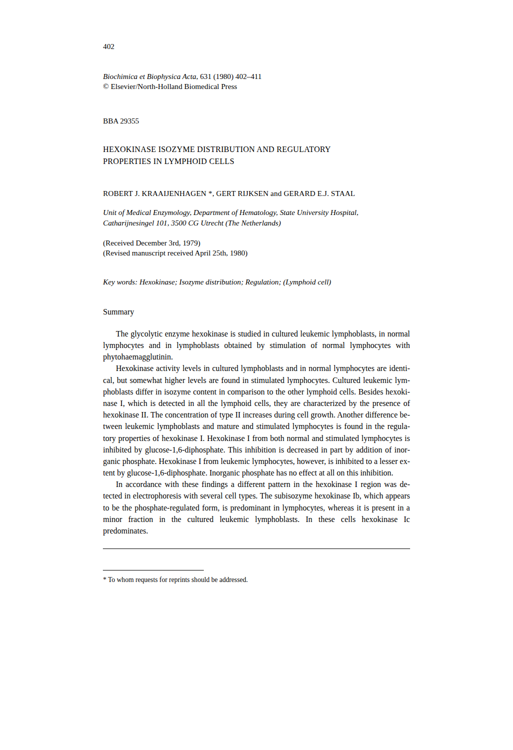402
Biochimica et Biophysica Acta, 631 (1980) 402–411
© Elsevier/North-Holland Biomedical Press
BBA 29355
Hexokinase isozyme distribution and regulatory
properties in lymphoid cells
ROBERT J. KRAAIJENHAGEN *, GERT RIJKSEN and GERARD E.J. STAAL
Unit of Medical Enzymology, Department of Hematology, State University Hospital,
Catharijnesingel 101, 3500 CG Utrecht (The Netherlands)
(Received December 3rd, 1979)
(Revised manuscript received April 25th, 1980)
Key words: Hexokinase; Isozyme distribution; Regulation; (Lymphoid cell)
Summary
The glycolytic enzyme hexokinase is studied in cultured leukemic lymphoblasts, in normal lymphocytes and in lymphoblasts obtained by stimulation of normal lymphocytes with phytohaemagglutinin.
Hexokinase activity levels in cultured lymphoblasts and in normal lymphocytes are identical, but somewhat higher levels are found in stimulated lymphocytes. Cultured leukemic lymphoblasts differ in isozyme content in comparison to the other lymphoid cells. Besides hexokinase I, which is detected in all the lymphoid cells, they are characterized by the presence of hexokinase II. The concentration of type II increases during cell growth. Another difference between leukemic lymphoblasts and mature and stimulated lymphocytes is found in the regulatory properties of hexokinase I. Hexokinase I from both normal and stimulated lymphocytes is inhibited by glucose-1,6-diphosphate. This inhibition is decreased in part by addition of inorganic phosphate. Hexokinase I from leukemic lymphocytes, however, is inhibited to a lesser extent by glucose-1,6-diphosphate. Inorganic phosphate has no effect at all on this inhibition.
In accordance with these findings a different pattern in the hexokinase I region was detected in electrophoresis with several cell types. The subisozyme hexokinase Ib, which appears to be the phosphate-regulated form, is predominant in lymphocytes, whereas it is present in a minor fraction in the cultured leukemic lymphoblasts. In these cells hexokinase Ic predominates.
* To whom requests for reprints should be addressed.